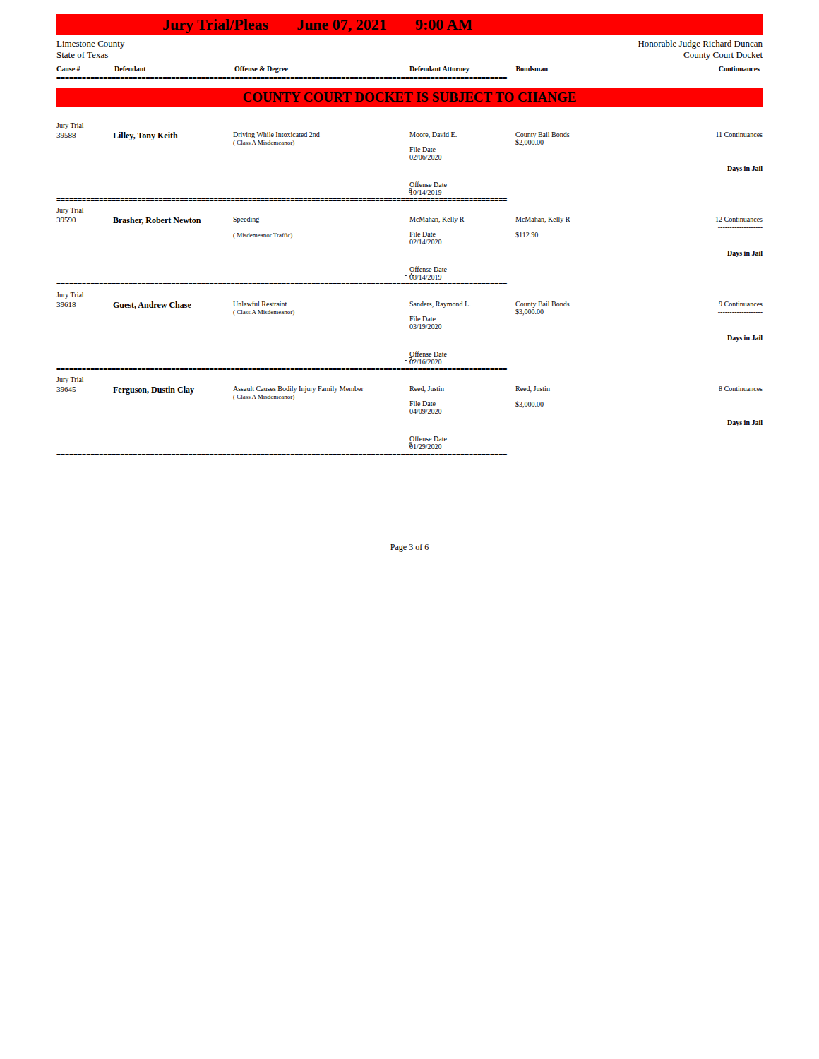Jury Trial/Pleas June 07, 2021 9:00 AM
Limestone County
State of Texas
Honorable Judge Richard Duncan
County Court Docket
Cause #
Defendant
Offense & Degree
Defendant Attorney
Bondsman
Continuances
==========================================================================================================
COUNTY COURT DOCKET IS SUBJECT TO CHANGE
Jury Trial
39588
Lilley, Tony Keith
Driving While Intoxicated 2nd
( Class A Misdemeanor)
Moore, David E.
File Date
02/06/2020 Offense Date
10/14/2019
County Bail Bonds
$2,000.00
11 Continuances
-------------------
Days in Jail
- 8-
==========================================================================================================
Jury Trial
39590
Brasher, Robert Newton
Speeding
( Misdemeanor Traffic)
McMahan, Kelly R
File Date
02/14/2020 Offense Date
08/14/2019
McMahan, Kelly R
$112.90
12 Continuances
-------------------
Days in Jail
- 2-
==========================================================================================================
Jury Trial
39618
Guest, Andrew Chase
Unlawful Restraint
( Class A Misdemeanor)
Sanders, Raymond L.
File Date
03/19/2020 Offense Date
02/16/2020
County Bail Bonds
$3,000.00
9 Continuances
-------------------
Days in Jail
- 7-
==========================================================================================================
Jury Trial
39645
Ferguson, Dustin Clay
Assault Causes Bodily Injury Family Member
( Class A Misdemeanor)
Reed, Justin
File Date
04/09/2020 Offense Date
01/29/2020
Reed, Justin
$3,000.00
8 Continuances
-------------------
Days in Jail
- 6-
==========================================================================================================
Page 3 of 6